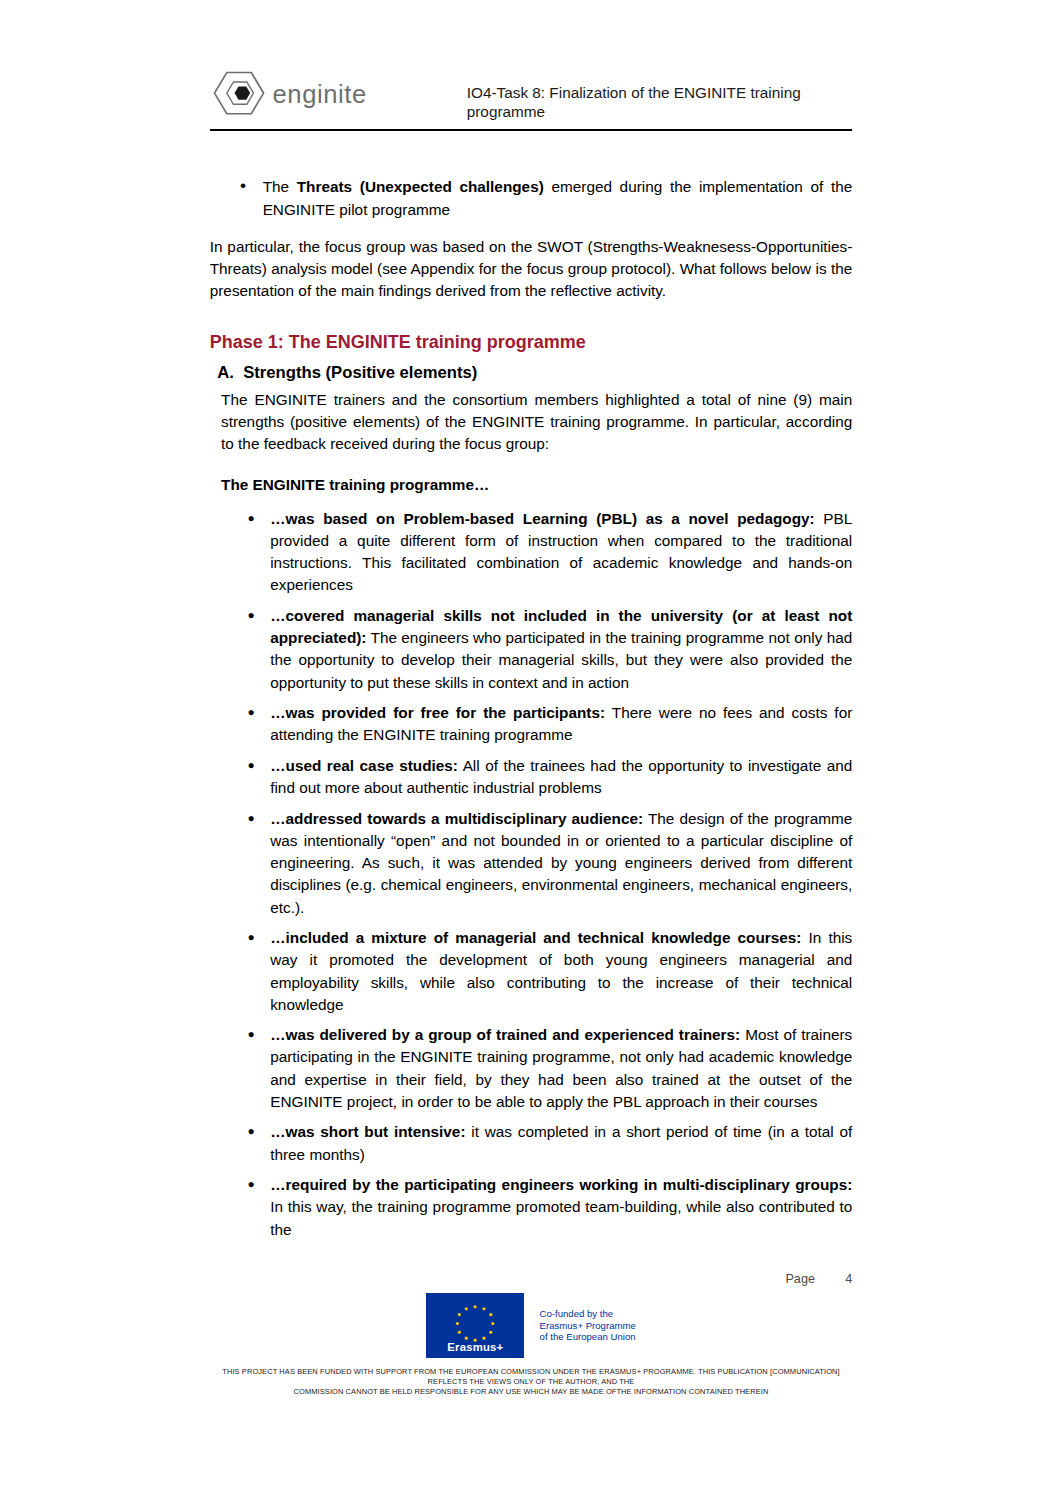enginite
IO4-Task 8: Finalization of the ENGINITE training programme
The Threats (Unexpected challenges) emerged during the implementation of the ENGINITE pilot programme
In particular, the focus group was based on the SWOT (Strengths-Weaknesess-Opportunities-Threats) analysis model (see Appendix for the focus group protocol). What follows below is the presentation of the main findings derived from the reflective activity.
Phase 1: The ENGINITE training programme
A. Strengths (Positive elements)
The ENGINITE trainers and the consortium members highlighted a total of nine (9) main strengths (positive elements) of the ENGINITE training programme. In particular, according to the feedback received during the focus group:
The ENGINITE training programme…
…was based on Problem-based Learning (PBL) as a novel pedagogy: PBL provided a quite different form of instruction when compared to the traditional instructions. This facilitated combination of academic knowledge and hands-on experiences
…covered managerial skills not included in the university (or at least not appreciated): The engineers who participated in the training programme not only had the opportunity to develop their managerial skills, but they were also provided the opportunity to put these skills in context and in action
…was provided for free for the participants: There were no fees and costs for attending the ENGINITE training programme
…used real case studies: All of the trainees had the opportunity to investigate and find out more about authentic industrial problems
…addressed towards a multidisciplinary audience: The design of the programme was intentionally “open” and not bounded in or oriented to a particular discipline of engineering. As such, it was attended by young engineers derived from different disciplines (e.g. chemical engineers, environmental engineers, mechanical engineers, etc.).
…included a mixture of managerial and technical knowledge courses: In this way it promoted the development of both young engineers managerial and employability skills, while also contributing to the increase of their technical knowledge
…was delivered by a group of trained and experienced trainers: Most of trainers participating in the ENGINITE training programme, not only had academic knowledge and expertise in their field, by they had been also trained at the outset of the ENGINITE project, in order to be able to apply the PBL approach in their courses
…was short but intensive: it was completed in a short period of time (in a total of three months)
…required by the participating engineers working in multi-disciplinary groups: In this way, the training programme promoted team-building, while also contributed to the
Page4
Erasmus+
Co-funded by the
Erasmus+ Programme
of the European Union
THIS PROJECT HAS BEEN FUNDED WITH SUPPORT FROM THE EUROPEAN COMMISSION UNDER THE ERASMUS+ PROGRAMME. THIS PUBLICATION [COMMUNICATION] REFLECTS THE VIEWS ONLY OF THE AUTHOR, AND THE
COMMISSION CANNOT BE HELD RESPONSIBLE FOR ANY USE WHICH MAY BE MADE OFTHE INFORMATION CONTAINED THEREIN